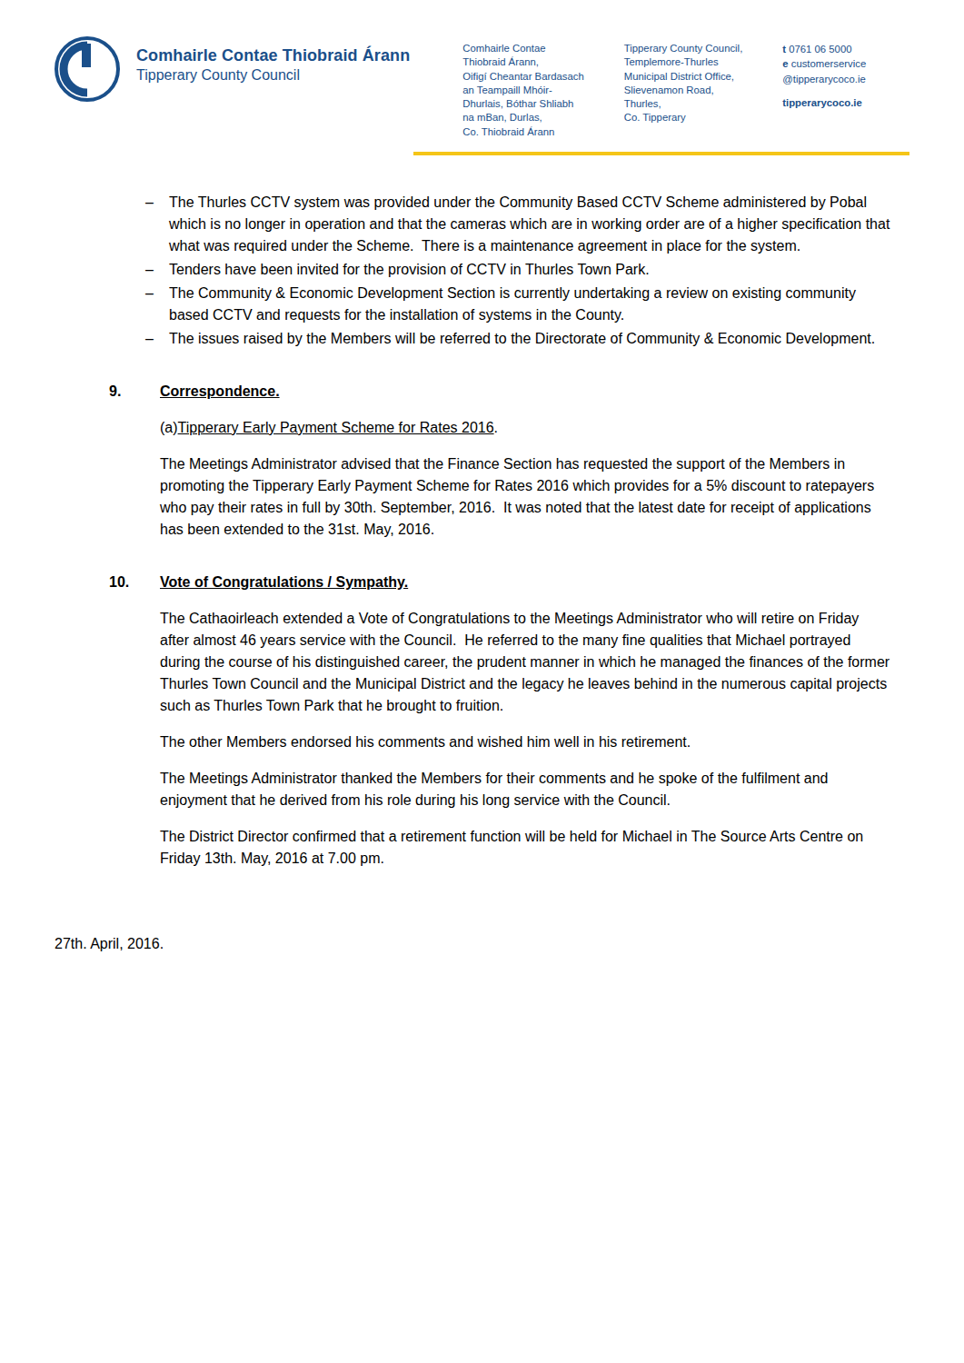Comhairle Contae Thiobraid Árann
Tipperary County Council
Comhairle Contae
Thiobraid Árann,
Oifigí Cheantar Bardasach
an Teampaill Mhóir-
Dhurlais, Bóthar Shliabh
na mBan, Durlas,
Co. Thiobraid Árann
Tipperary County Council,
Templemore-Thurles
Municipal District Office,
Slievenamon Road,
Thurles,
Co. Tipperary
t 0761 06 5000
e customerservice
@tipperarycoco.ie
tipperarycoco.ie
The Thurles CCTV system was provided under the Community Based CCTV Scheme administered by Pobal which is no longer in operation and that the cameras which are in working order are of a higher specification that what was required under the Scheme. There is a maintenance agreement in place for the system.
Tenders have been invited for the provision of CCTV in Thurles Town Park.
The Community & Economic Development Section is currently undertaking a review on existing community based CCTV and requests for the installation of systems in the County.
The issues raised by the Members will be referred to the Directorate of Community & Economic Development.
9.
Correspondence.
(a)Tipperary Early Payment Scheme for Rates 2016.
The Meetings Administrator advised that the Finance Section has requested the support of the Members in promoting the Tipperary Early Payment Scheme for Rates 2016 which provides for a 5% discount to ratepayers who pay their rates in full by 30th. September, 2016. It was noted that the latest date for receipt of applications has been extended to the 31st. May, 2016.
10.
Vote of Congratulations / Sympathy.
The Cathaoirleach extended a Vote of Congratulations to the Meetings Administrator who will retire on Friday after almost 46 years service with the Council. He referred to the many fine qualities that Michael portrayed during the course of his distinguished career, the prudent manner in which he managed the finances of the former Thurles Town Council and the Municipal District and the legacy he leaves behind in the numerous capital projects such as Thurles Town Park that he brought to fruition.
The other Members endorsed his comments and wished him well in his retirement.
The Meetings Administrator thanked the Members for their comments and he spoke of the fulfilment and enjoyment that he derived from his role during his long service with the Council.
The District Director confirmed that a retirement function will be held for Michael in The Source Arts Centre on Friday 13th. May, 2016 at 7.00 pm.
27th. April, 2016.